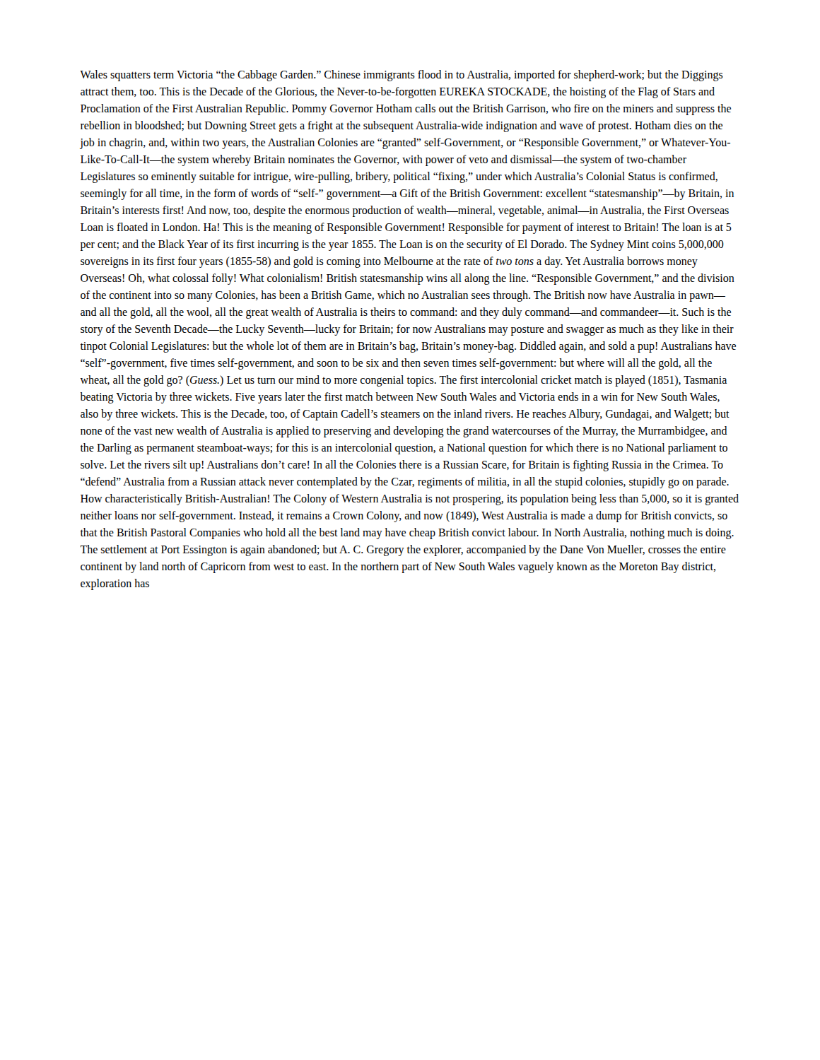Wales squatters term Victoria “the Cabbage Garden.” Chinese immigrants flood in to Australia, imported for shepherd-work; but the Diggings attract them, too. This is the Decade of the Glorious, the Never-to-be-forgotten EUREKA STOCKADE, the hoisting of the Flag of Stars and Proclamation of the First Australian Republic. Pommy Governor Hotham calls out the British Garrison, who fire on the miners and suppress the rebellion in bloodshed; but Downing Street gets a fright at the subsequent Australia-wide indignation and wave of protest. Hotham dies on the job in chagrin, and, within two years, the Australian Colonies are “granted” self-Government, or “Responsible Government,” or Whatever-You-Like-To-Call-It—the system whereby Britain nominates the Governor, with power of veto and dismissal—the system of two-chamber Legislatures so eminently suitable for intrigue, wire-pulling, bribery, political “fixing,” under which Australia’s Colonial Status is confirmed, seemingly for all time, in the form of words of “self-” government—a Gift of the British Government: excellent “statesmanship”—by Britain, in Britain’s interests first! And now, too, despite the enormous production of wealth—mineral, vegetable, animal—in Australia, the First Overseas Loan is floated in London. Ha! This is the meaning of Responsible Government! Responsible for payment of interest to Britain! The loan is at 5 per cent; and the Black Year of its first incurring is the year 1855. The Loan is on the security of El Dorado. The Sydney Mint coins 5,000,000 sovereigns in its first four years (1855-58) and gold is coming into Melbourne at the rate of two tons a day. Yet Australia borrows money Overseas! Oh, what colossal folly! What colonialism! British statesmanship wins all along the line. “Responsible Government,” and the division of the continent into so many Colonies, has been a British Game, which no Australian sees through. The British now have Australia in pawn—and all the gold, all the wool, all the great wealth of Australia is theirs to command: and they duly command—and commandeer—it. Such is the story of the Seventh Decade—the Lucky Seventh—lucky for Britain; for now Australians may posture and swagger as much as they like in their tinpot Colonial Legislatures: but the whole lot of them are in Britain’s bag, Britain’s money-bag. Diddled again, and sold a pup! Australians have “self”-government, five times self-government, and soon to be six and then seven times self-government: but where will all the gold, all the wheat, all the gold go? (Guess.) Let us turn our mind to more congenial topics. The first intercolonial cricket match is played (1851), Tasmania beating Victoria by three wickets. Five years later the first match between New South Wales and Victoria ends in a win for New South Wales, also by three wickets. This is the Decade, too, of Captain Cadell’s steamers on the inland rivers. He reaches Albury, Gundagai, and Walgett; but none of the vast new wealth of Australia is applied to preserving and developing the grand watercourses of the Murray, the Murrambidgee, and the Darling as permanent steamboat-ways; for this is an intercolonial question, a National question for which there is no National parliament to solve. Let the rivers silt up! Australians don’t care! In all the Colonies there is a Russian Scare, for Britain is fighting Russia in the Crimea. To “defend” Australia from a Russian attack never contemplated by the Czar, regiments of militia, in all the stupid colonies, stupidly go on parade. How characteristically British-Australian! The Colony of Western Australia is not prospering, its population being less than 5,000, so it is granted neither loans nor self-government. Instead, it remains a Crown Colony, and now (1849), West Australia is made a dump for British convicts, so that the British Pastoral Companies who hold all the best land may have cheap British convict labour. In North Australia, nothing much is doing. The settlement at Port Essington is again abandoned; but A. C. Gregory the explorer, accompanied by the Dane Von Mueller, crosses the entire continent by land north of Capricorn from west to east. In the northern part of New South Wales vaguely known as the Moreton Bay district, exploration has